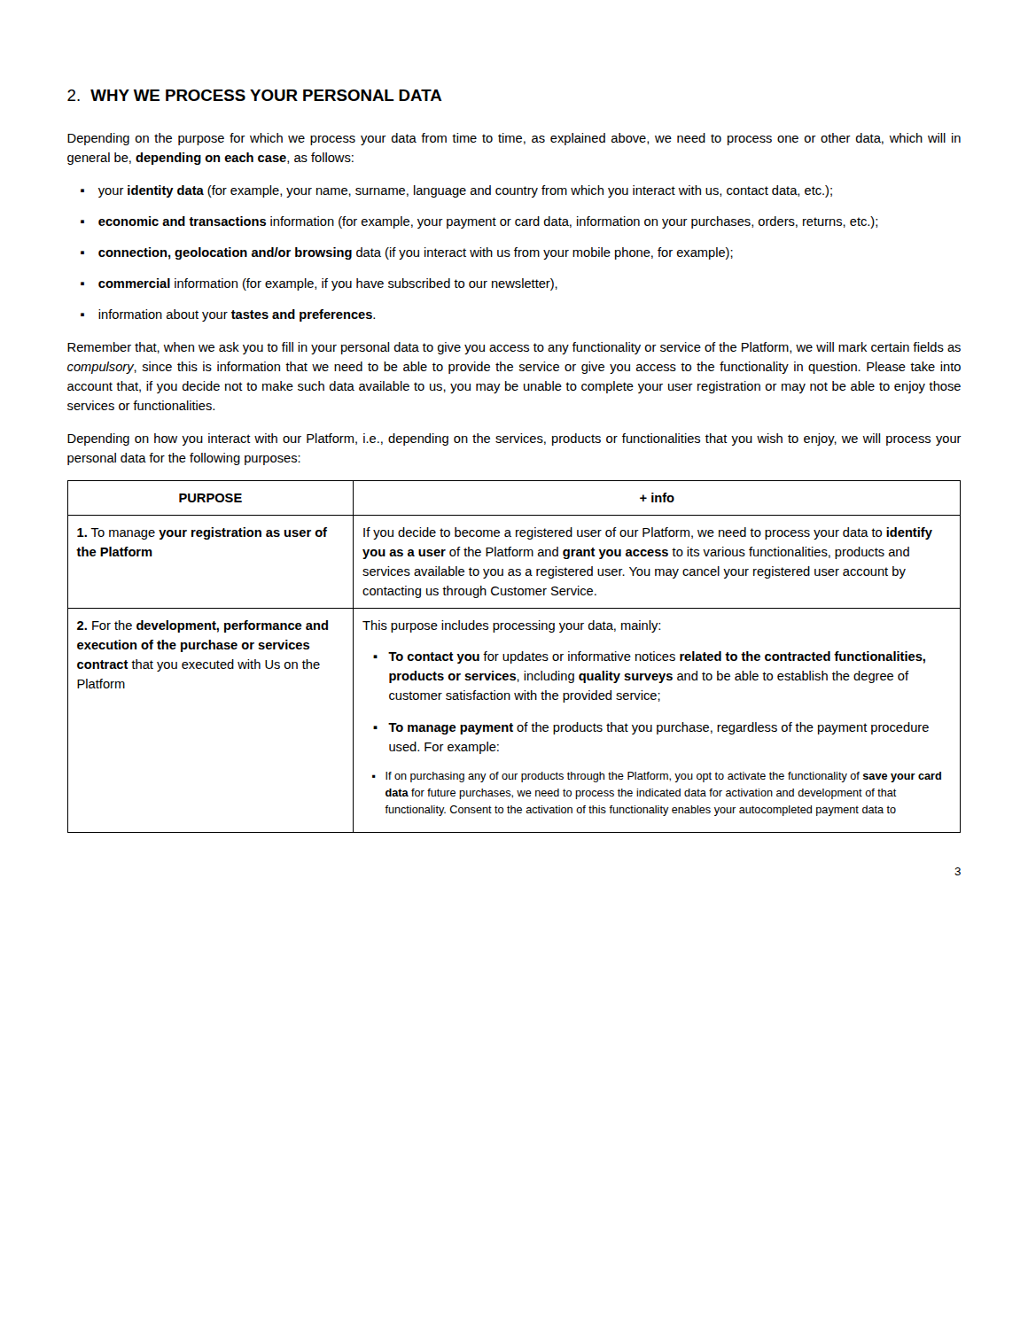2. WHY WE PROCESS YOUR PERSONAL DATA
Depending on the purpose for which we process your data from time to time, as explained above, we need to process one or other data, which will in general be, depending on each case, as follows:
your identity data (for example, your name, surname, language and country from which you interact with us, contact data, etc.);
economic and transactions information (for example, your payment or card data, information on your purchases, orders, returns, etc.);
connection, geolocation and/or browsing data (if you interact with us from your mobile phone, for example);
commercial information (for example, if you have subscribed to our newsletter),
information about your tastes and preferences.
Remember that, when we ask you to fill in your personal data to give you access to any functionality or service of the Platform, we will mark certain fields as compulsory, since this is information that we need to be able to provide the service or give you access to the functionality in question. Please take into account that, if you decide not to make such data available to us, you may be unable to complete your user registration or may not be able to enjoy those services or functionalities.
Depending on how you interact with our Platform, i.e., depending on the services, products or functionalities that you wish to enjoy, we will process your personal data for the following purposes:
| PURPOSE | + info |
| --- | --- |
| 1. To manage your registration as user of the Platform | If you decide to become a registered user of our Platform, we need to process your data to identify you as a user of the Platform and grant you access to its various functionalities, products and services available to you as a registered user. You may cancel your registered user account by contacting us through Customer Service. |
| 2. For the development, performance and execution of the purchase or services contract that you executed with Us on the Platform | This purpose includes processing your data, mainly: To contact you for updates or informative notices related to the contracted functionalities, products or services , including quality surveys and to be able to establish the degree of customer satisfaction with the provided service; To manage payment of the products that you purchase, regardless of the payment procedure used. For example: If on purchasing any of our products through the Platform, you opt to activate the functionality of save your card data for future purchases, we need to process the indicated data for activation and development of that functionality. Consent to the activation of this functionality enables your autocompleted payment data to |
3